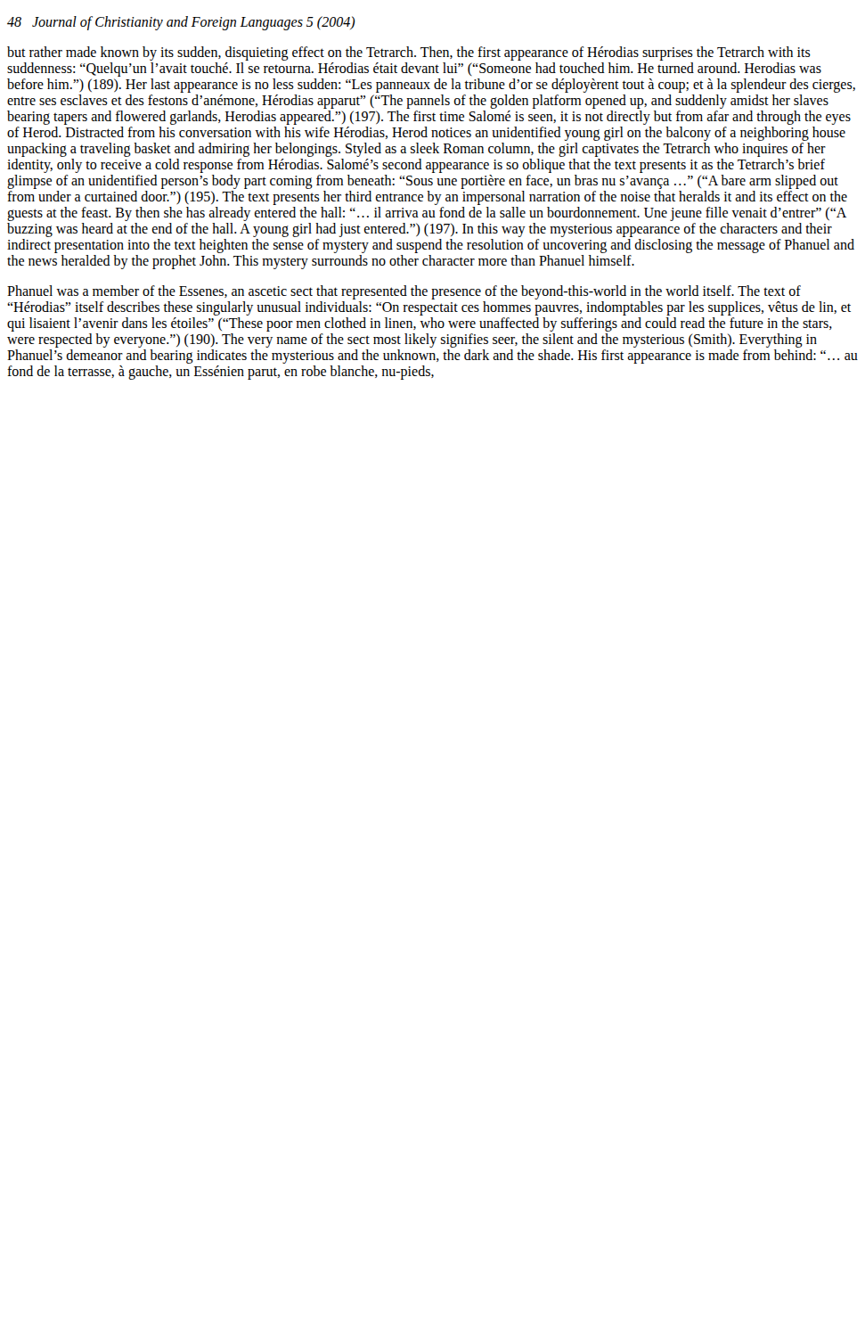48 Journal of Christianity and Foreign Languages 5 (2004)
but rather made known by its sudden, disquieting effect on the Tetrarch. Then, the first appearance of Hérodias surprises the Tetrarch with its suddenness: “Quelqu’un l’avait touché. Il se retourna. Hérodias était devant lui” (“Someone had touched him. He turned around. Herodias was before him.”) (189). Her last appearance is no less sudden: “Les panneaux de la tribune d’or se déployèrent tout à coup; et à la splendeur des cierges, entre ses esclaves et des festons d’anémone, Hérodias apparut” (“The pannels of the golden platform opened up, and suddenly amidst her slaves bearing tapers and flowered garlands, Herodias appeared.”) (197). The first time Salomé is seen, it is not directly but from afar and through the eyes of Herod. Distracted from his conversation with his wife Hérodias, Herod notices an unidentified young girl on the balcony of a neighboring house unpacking a traveling basket and admiring her belongings. Styled as a sleek Roman column, the girl captivates the Tetrarch who inquires of her identity, only to receive a cold response from Hérodias. Salomé’s second appearance is so oblique that the text presents it as the Tetrarch’s brief glimpse of an unidentified person’s body part coming from beneath: “Sous une portière en face, un bras nu s’avança …” (“A bare arm slipped out from under a curtained door.”) (195). The text presents her third entrance by an impersonal narration of the noise that heralds it and its effect on the guests at the feast. By then she has already entered the hall: “… il arriva au fond de la salle un bourdonnement. Une jeune fille venait d’entrer” (“A buzzing was heard at the end of the hall. A young girl had just entered.”) (197). In this way the mysterious appearance of the characters and their indirect presentation into the text heighten the sense of mystery and suspend the resolution of uncovering and disclosing the message of Phanuel and the news heralded by the prophet John. This mystery surrounds no other character more than Phanuel himself.
Phanuel was a member of the Essenes, an ascetic sect that represented the presence of the beyond-this-world in the world itself. The text of “Hérodias” itself describes these singularly unusual individuals: “On respectait ces hommes pauvres, indomptables par les supplices, vêtus de lin, et qui lisaient l’avenir dans les étoiles” (“These poor men clothed in linen, who were unaffected by sufferings and could read the future in the stars, were respected by everyone.”) (190). The very name of the sect most likely signifies seer, the silent and the mysterious (Smith). Everything in Phanuel’s demeanor and bearing indicates the mysterious and the unknown, the dark and the shade. His first appearance is made from behind: “… au fond de la terrasse, à gauche, un Essénien parut, en robe blanche, nu-pieds,